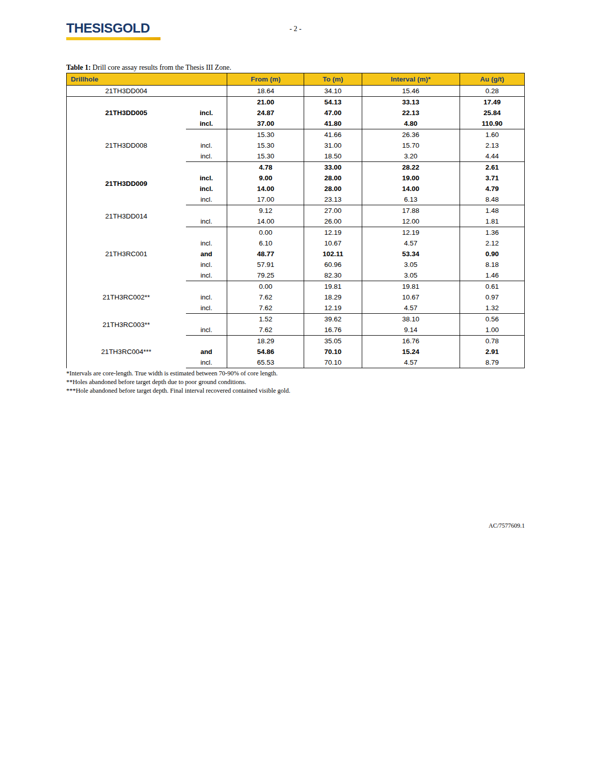THESIS GOLD
- 2 -
Table 1: Drill core assay results from the Thesis III Zone.
| Drillhole | From (m) | To (m) | Interval (m)* | Au (g/t) |
| --- | --- | --- | --- | --- |
| 21TH3DD004 | | 18.64 | 34.10 | 15.46 | 0.28 |
| 21TH3DD005 | | 21.00 | 54.13 | 33.13 | 17.49 |
| incl. | 24.87 | 47.00 | 22.13 | 25.84 |
| incl. | 37.00 | 41.80 | 4.80 | 110.90 |
| 21TH3DD008 | | 15.30 | 41.66 | 26.36 | 1.60 |
| incl. | 15.30 | 31.00 | 15.70 | 2.13 |
| incl. | 15.30 | 18.50 | 3.20 | 4.44 |
| 21TH3DD009 | | 4.78 | 33.00 | 28.22 | 2.61 |
| incl. | 9.00 | 28.00 | 19.00 | 3.71 |
| incl. | 14.00 | 28.00 | 14.00 | 4.79 |
| incl. | 17.00 | 23.13 | 6.13 | 8.48 |
| 21TH3DD014 | | 9.12 | 27.00 | 17.88 | 1.48 |
| incl. | 14.00 | 26.00 | 12.00 | 1.81 |
| 21TH3RC001 | | 0.00 | 12.19 | 12.19 | 1.36 |
| incl. | 6.10 | 10.67 | 4.57 | 2.12 |
| and | 48.77 | 102.11 | 53.34 | 0.90 |
| incl. | 57.91 | 60.96 | 3.05 | 8.18 |
| incl. | 79.25 | 82.30 | 3.05 | 1.46 |
| 21TH3RC002** | | 0.00 | 19.81 | 19.81 | 0.61 |
| incl. | 7.62 | 18.29 | 10.67 | 0.97 |
| incl. | 7.62 | 12.19 | 4.57 | 1.32 |
| 21TH3RC003** | | 1.52 | 39.62 | 38.10 | 0.56 |
| incl. | 7.62 | 16.76 | 9.14 | 1.00 |
| 21TH3RC004*** | | 18.29 | 35.05 | 16.76 | 0.78 |
| and | 54.86 | 70.10 | 15.24 | 2.91 |
| incl. | 65.53 | 70.10 | 4.57 | 8.79 |
*Intervals are core-length. True width is estimated between 70-90% of core length.
**Holes abandoned before target depth due to poor ground conditions.
***Hole abandoned before target depth. Final interval recovered contained visible gold.
AC/7577609.1